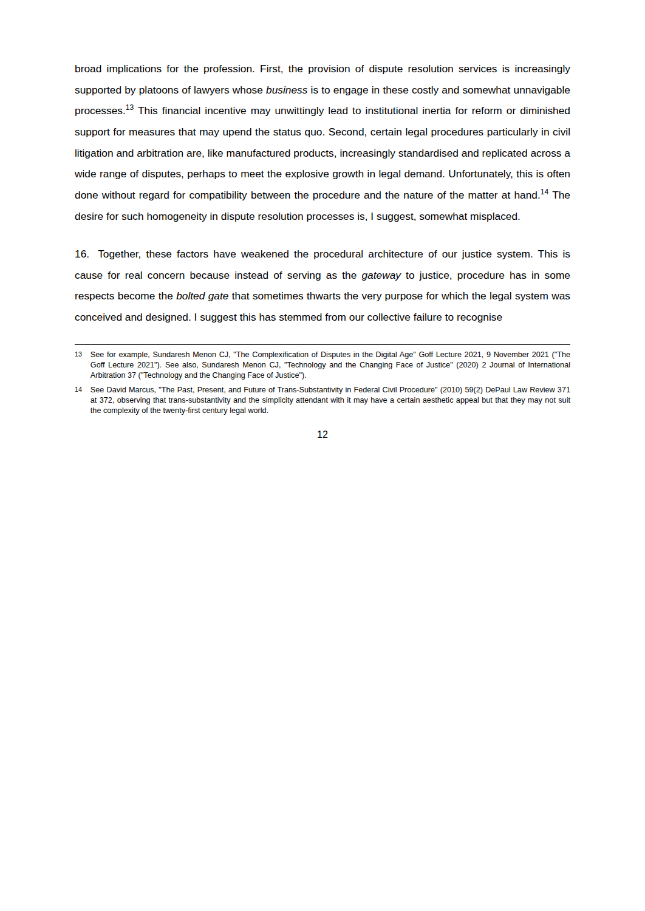broad implications for the profession. First, the provision of dispute resolution services is increasingly supported by platoons of lawyers whose business is to engage in these costly and somewhat unnavigable processes.13 This financial incentive may unwittingly lead to institutional inertia for reform or diminished support for measures that may upend the status quo. Second, certain legal procedures particularly in civil litigation and arbitration are, like manufactured products, increasingly standardised and replicated across a wide range of disputes, perhaps to meet the explosive growth in legal demand. Unfortunately, this is often done without regard for compatibility between the procedure and the nature of the matter at hand.14 The desire for such homogeneity in dispute resolution processes is, I suggest, somewhat misplaced.
16. Together, these factors have weakened the procedural architecture of our justice system. This is cause for real concern because instead of serving as the gateway to justice, procedure has in some respects become the bolted gate that sometimes thwarts the very purpose for which the legal system was conceived and designed. I suggest this has stemmed from our collective failure to recognise
13 See for example, Sundaresh Menon CJ, "The Complexification of Disputes in the Digital Age" Goff Lecture 2021, 9 November 2021 ("The Goff Lecture 2021"). See also, Sundaresh Menon CJ, "Technology and the Changing Face of Justice" (2020) 2 Journal of International Arbitration 37 ("Technology and the Changing Face of Justice").
14 See David Marcus, "The Past, Present, and Future of Trans-Substantivity in Federal Civil Procedure" (2010) 59(2) DePaul Law Review 371 at 372, observing that trans-substantivity and the simplicity attendant with it may have a certain aesthetic appeal but that they may not suit the complexity of the twenty-first century legal world.
12